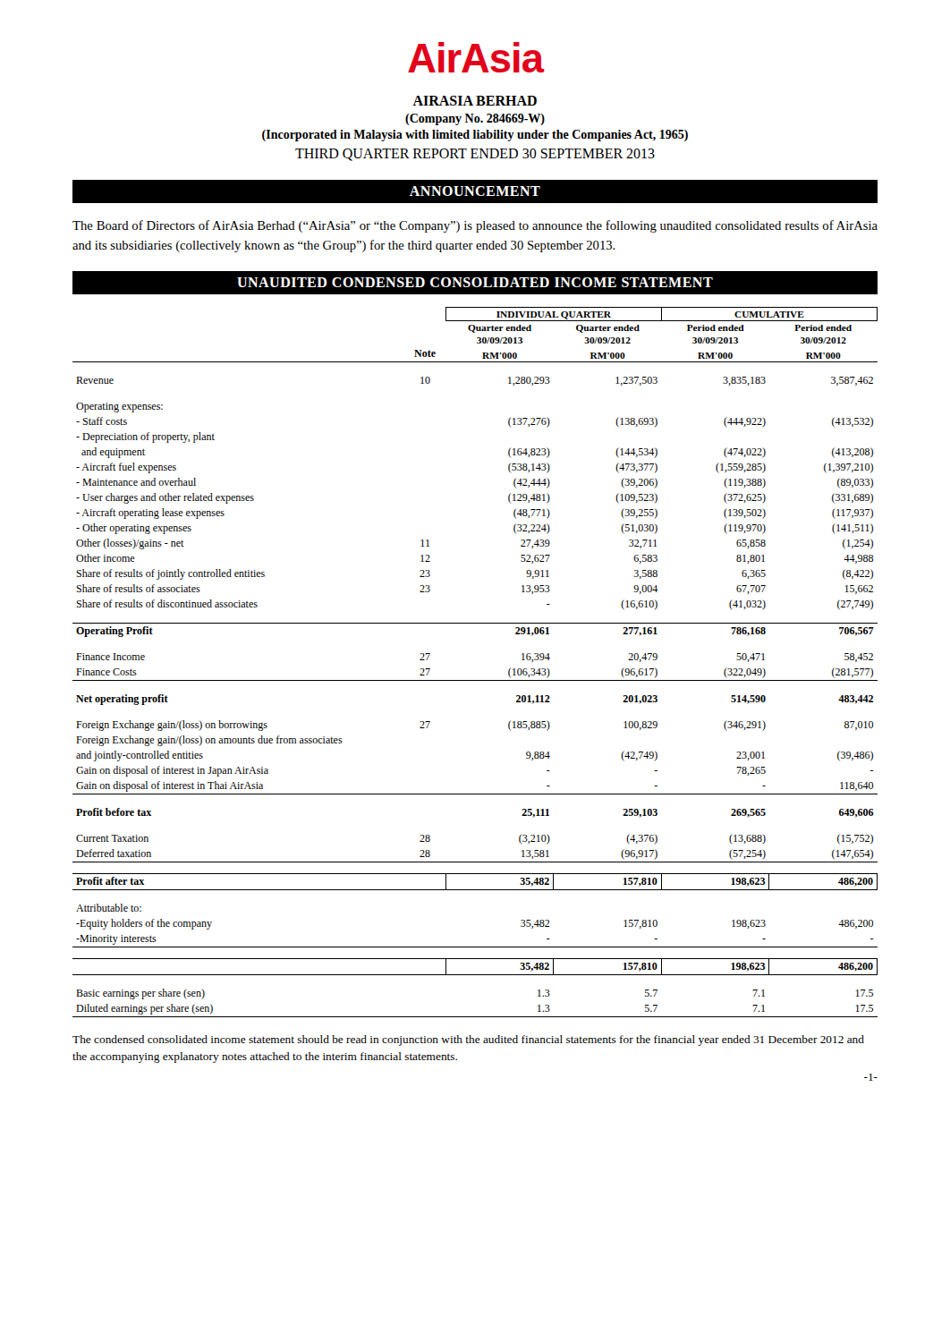AirAsia
AIRASIA BERHAD
(Company No. 284669-W)
(Incorporated in Malaysia with limited liability under the Companies Act, 1965)
THIRD QUARTER REPORT ENDED 30 SEPTEMBER 2013
ANNOUNCEMENT
The Board of Directors of AirAsia Berhad (“AirAsia” or “the Company”) is pleased to announce the following unaudited consolidated results of AirAsia and its subsidiaries (collectively known as “the Group”) for the third quarter ended 30 September 2013.
UNAUDITED CONDENSED CONSOLIDATED INCOME STATEMENT
| | | INDIVIDUAL QUARTER | CUMULATIVE |
| | | Quarter ended | Quarter ended | Period ended | Period ended |
| | | 30/09/2013 | 30/09/2012 | 30/09/2013 | 30/09/2012 |
| | Note | RM'000 | RM'000 | RM'000 | RM'000 |
| Revenue | 10 | 1,280,293 | 1,237,503 | 3,835,183 | 3,587,462 |
| Operating expenses: | | | | | |
| - Staff costs | | (137,276) | (138,693) | (444,922) | (413,532) |
| - Depreciation of property, plant | | | | | |
| and equipment | | (164,823) | (144,534) | (474,022) | (413,208) |
| - Aircraft fuel expenses | | (538,143) | (473,377) | (1,559,285) | (1,397,210) |
| - Maintenance and overhaul | | (42,444) | (39,206) | (119,388) | (89,033) |
| - User charges and other related expenses | | (129,481) | (109,523) | (372,625) | (331,689) |
| - Aircraft operating lease expenses | | (48,771) | (39,255) | (139,502) | (117,937) |
| - Other operating expenses | | (32,224) | (51,030) | (119,970) | (141,511) |
| Other (losses)/gains - net | 11 | 27,439 | 32,711 | 65,858 | (1,254) |
| Other income | 12 | 52,627 | 6,583 | 81,801 | 44,988 |
| Share of results of jointly controlled entities | 23 | 9,911 | 3,588 | 6,365 | (8,422) |
| Share of results of associates | 23 | 13,953 | 9,004 | 67,707 | 15,662 |
| Share of results of discontinued associates | | - | (16,610) | (41,032) | (27,749) |
| Operating Profit | | 291,061 | 277,161 | 786,168 | 706,567 |
| Finance Income | 27 | 16,394 | 20,479 | 50,471 | 58,452 |
| Finance Costs | 27 | (106,343) | (96,617) | (322,049) | (281,577) |
| Net operating profit | | 201,112 | 201,023 | 514,590 | 483,442 |
| Foreign Exchange gain/(loss) on borrowings | 27 | (185,885) | 100,829 | (346,291) | 87,010 |
| Foreign Exchange gain/(loss) on amounts due from associates | | | | | |
| and jointly-controlled entities | | 9,884 | (42,749) | 23,001 | (39,486) |
| Gain on disposal of interest in Japan AirAsia | | - | - | 78,265 | - |
| Gain on disposal of interest in Thai AirAsia | | - | - | - | 118,640 |
| Profit before tax | | 25,111 | 259,103 | 269,565 | 649,606 |
| Current Taxation | 28 | (3,210) | (4,376) | (13,688) | (15,752) |
| Deferred taxation | 28 | 13,581 | (96,917) | (57,254) | (147,654) |
| Profit after tax | | 35,482 | 157,810 | 198,623 | 486,200 |
| Attributable to: | | | | | |
| -Equity holders of the company | | 35,482 | 157,810 | 198,623 | 486,200 |
| -Minority interests | | - | - | - | - |
| | | 35,482 | 157,810 | 198,623 | 486,200 |
| Basic earnings per share (sen) | | 1.3 | 5.7 | 7.1 | 17.5 |
| Diluted earnings per share (sen) | | 1.3 | 5.7 | 7.1 | 17.5 |
The condensed consolidated income statement should be read in conjunction with the audited financial statements for the financial year ended 31 December 2012 and the accompanying explanatory notes attached to the interim financial statements.
-1-